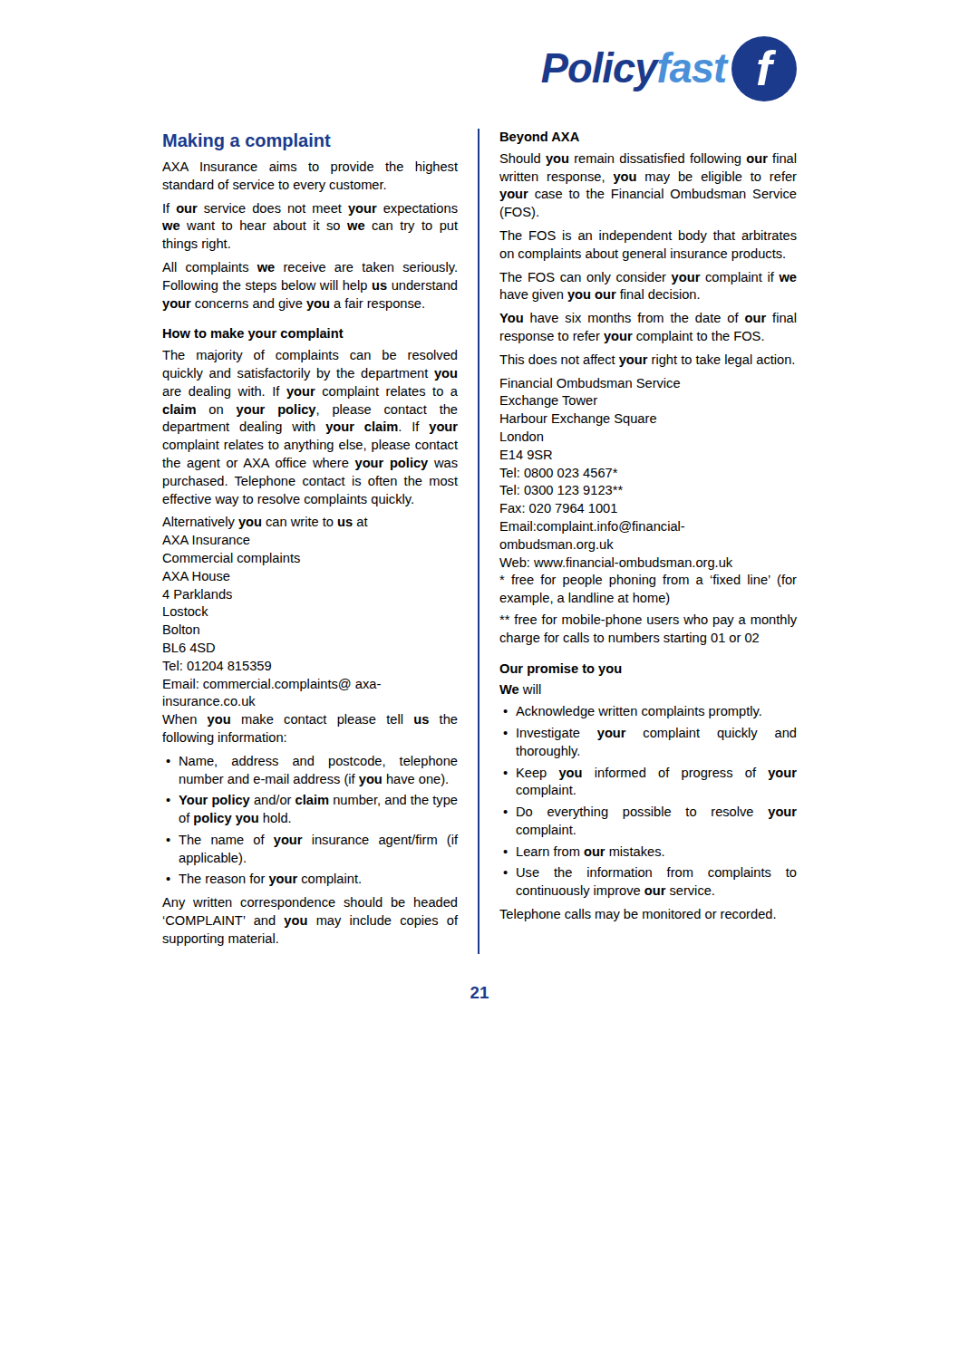Policyfast f
Making a complaint
AXA Insurance aims to provide the highest standard of service to every customer.
If our service does not meet your expectations we want to hear about it so we can try to put things right.
All complaints we receive are taken seriously. Following the steps below will help us understand your concerns and give you a fair response.
How to make your complaint
The majority of complaints can be resolved quickly and satisfactorily by the department you are dealing with. If your complaint relates to a claim on your policy, please contact the department dealing with your claim. If your complaint relates to anything else, please contact the agent or AXA office where your policy was purchased. Telephone contact is often the most effective way to resolve complaints quickly.
Alternatively you can write to us at
AXA Insurance
Commercial complaints
AXA House
4 Parklands
Lostock
Bolton
BL6 4SD
Tel: 01204 815359
Email: commercial.complaints@ axa-insurance.co.uk
When you make contact please tell us the following information:
Name, address and postcode, telephone number and e-mail address (if you have one).
Your policy and/or claim number, and the type of policy you hold.
The name of your insurance agent/firm (if applicable).
The reason for your complaint.
Any written correspondence should be headed ‘COMPLAINT’ and you may include copies of supporting material.
Beyond AXA
Should you remain dissatisfied following our final written response, you may be eligible to refer your case to the Financial Ombudsman Service (FOS).
The FOS is an independent body that arbitrates on complaints about general insurance products.
The FOS can only consider your complaint if we have given you our final decision.
You have six months from the date of our final response to refer your complaint to the FOS.
This does not affect your right to take legal action.
Financial Ombudsman Service
Exchange Tower
Harbour Exchange Square
London
E14 9SR
Tel: 0800 023 4567*
Tel: 0300 123 9123**
Fax: 020 7964 1001
Email:complaint.info@financial-ombudsman.org.uk
Web: www.financial-ombudsman.org.uk
* free for people phoning from a ‘fixed line’ (for example, a landline at home)
** free for mobile-phone users who pay a monthly charge for calls to numbers starting 01 or 02
Our promise to you
We will
Acknowledge written complaints promptly.
Investigate your complaint quickly and thoroughly.
Keep you informed of progress of your complaint.
Do everything possible to resolve your complaint.
Learn from our mistakes.
Use the information from complaints to continuously improve our service.
Telephone calls may be monitored or recorded.
21